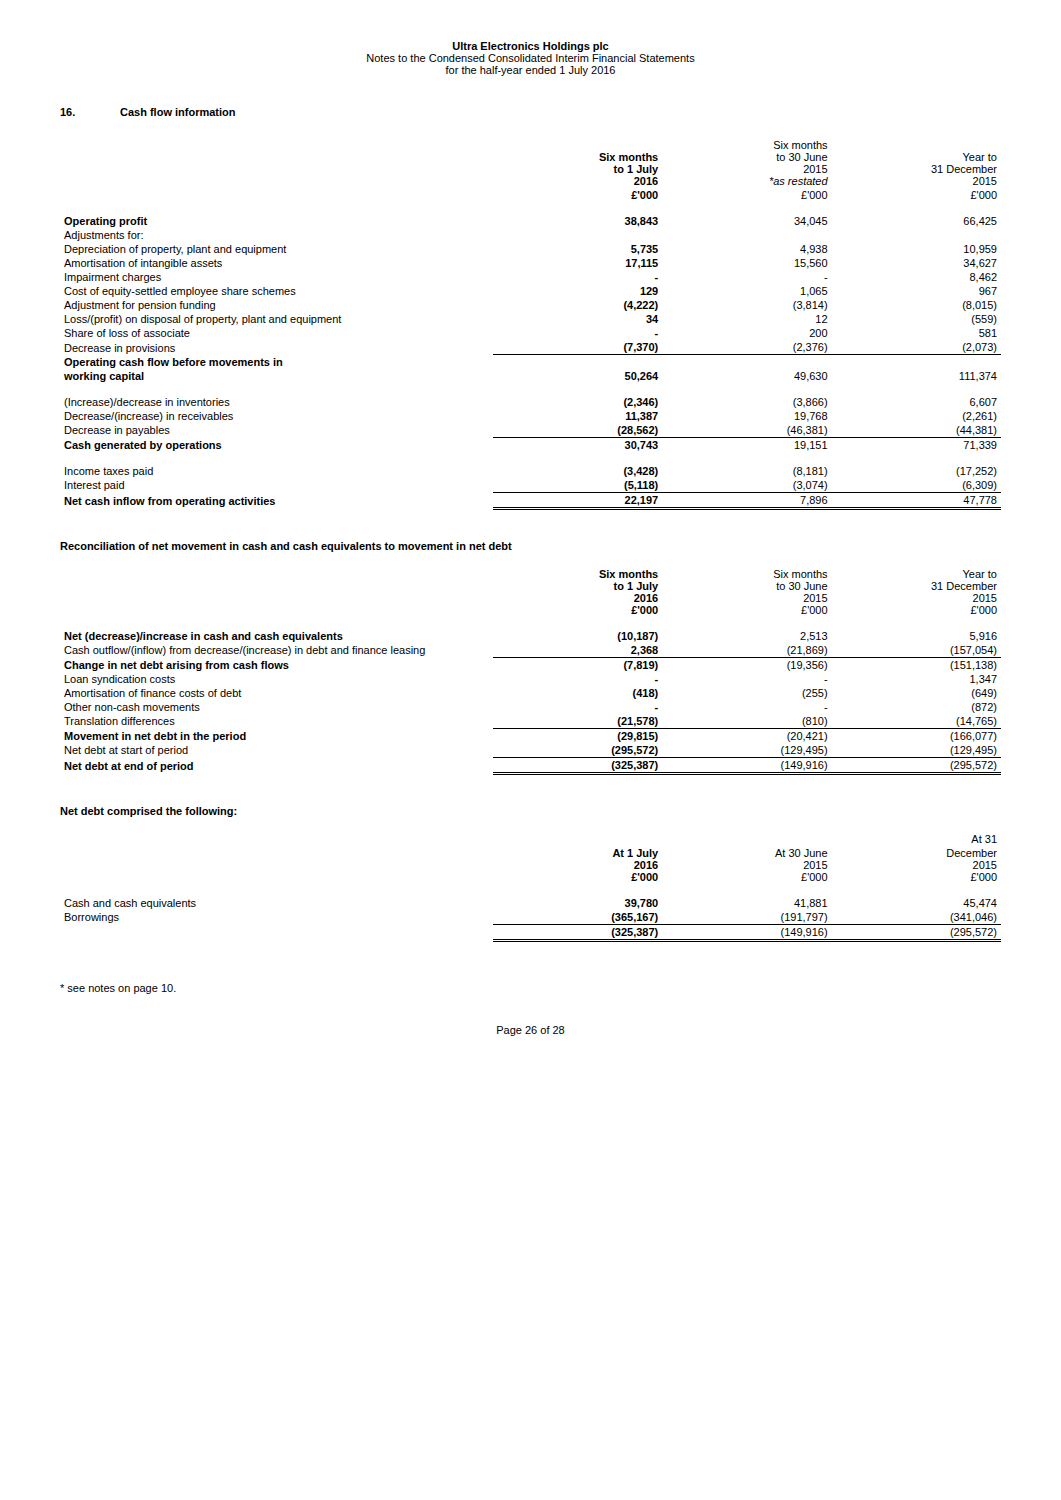Ultra Electronics Holdings plc
Notes to the Condensed Consolidated Interim Financial Statements
for the half-year ended 1 July 2016
16. Cash flow information
| | Six months to 1 July 2016 | Six months to 30 June 2015 *as restated | Year to 31 December 2015 |
| | £'000 | £'000 | £'000 |
| Operating profit | 38,843 | 34,045 | 66,425 |
| Adjustments for: | | | |
| Depreciation of property, plant and equipment | 5,735 | 4,938 | 10,959 |
| Amortisation of intangible assets | 17,115 | 15,560 | 34,627 |
| Impairment charges | - | - | 8,462 |
| Cost of equity-settled employee share schemes | 129 | 1,065 | 967 |
| Adjustment for pension funding | (4,222) | (3,814) | (8,015) |
| Loss/(profit) on disposal of property, plant and equipment | 34 | 12 | (559) |
| Share of loss of associate | - | 200 | 581 |
| Decrease in provisions | (7,370) | (2,376) | (2,073) |
| Operating cash flow before movements in | | | |
| working capital | 50,264 | 49,630 | 111,374 |
| (Increase)/decrease in inventories | (2,346) | (3,866) | 6,607 |
| Decrease/(increase) in receivables | 11,387 | 19,768 | (2,261) |
| Decrease in payables | (28,562) | (46,381) | (44,381) |
| Cash generated by operations | 30,743 | 19,151 | 71,339 |
| Income taxes paid | (3,428) | (8,181) | (17,252) |
| Interest paid | (5,118) | (3,074) | (6,309) |
| Net cash inflow from operating activities | 22,197 | 7,896 | 47,778 |
Reconciliation of net movement in cash and cash equivalents to movement in net debt
| | Six months to 1 July 2016 £'000 | Six months to 30 June 2015 £'000 | Year to 31 December 2015 £'000 |
| Net (decrease)/increase in cash and cash equivalents | (10,187) | 2,513 | 5,916 |
| Cash outflow/(inflow) from decrease/(increase) in debt and finance leasing | 2,368 | (21,869) | (157,054) |
| Change in net debt arising from cash flows | (7,819) | (19,356) | (151,138) |
| Loan syndication costs | - | - | 1,347 |
| Amortisation of finance costs of debt | (418) | (255) | (649) |
| Other non-cash movements | - | - | (872) |
| Translation differences | (21,578) | (810) | (14,765) |
| Movement in net debt in the period | (29,815) | (20,421) | (166,077) |
| Net debt at start of period | (295,572) | (129,495) | (129,495) |
| Net debt at end of period | (325,387) | (149,916) | (295,572) |
Net debt comprised the following:
| | | | At 31 |
| | At 1 July 2016 £'000 | At 30 June 2015 £'000 | December 2015 £'000 |
| Cash and cash equivalents | 39,780 | 41,881 | 45,474 |
| Borrowings | (365,167) | (191,797) | (341,046) |
| | (325,387) | (149,916) | (295,572) |
* see notes on page 10.
Page 26 of 28